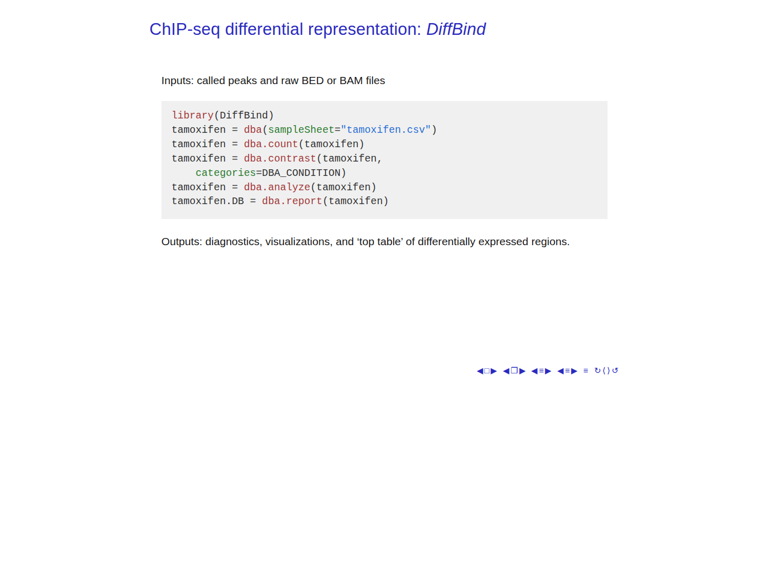ChIP-seq differential representation: DiffBind
Inputs: called peaks and raw BED or BAM files
library(DiffBind)
tamoxifen = dba(sampleSheet="tamoxifen.csv")
tamoxifen = dba.count(tamoxifen)
tamoxifen = dba.contrast(tamoxifen,
    categories=DBA_CONDITION)
tamoxifen = dba.analyze(tamoxifen)
tamoxifen.DB = dba.report(tamoxifen)
Outputs: diagnostics, visualizations, and ‘top table’ of differentially expressed regions.
◀□▶ ◀❐▶ ◀≡▶ ◀≡▶ ≡ ↻⟨⟩↺